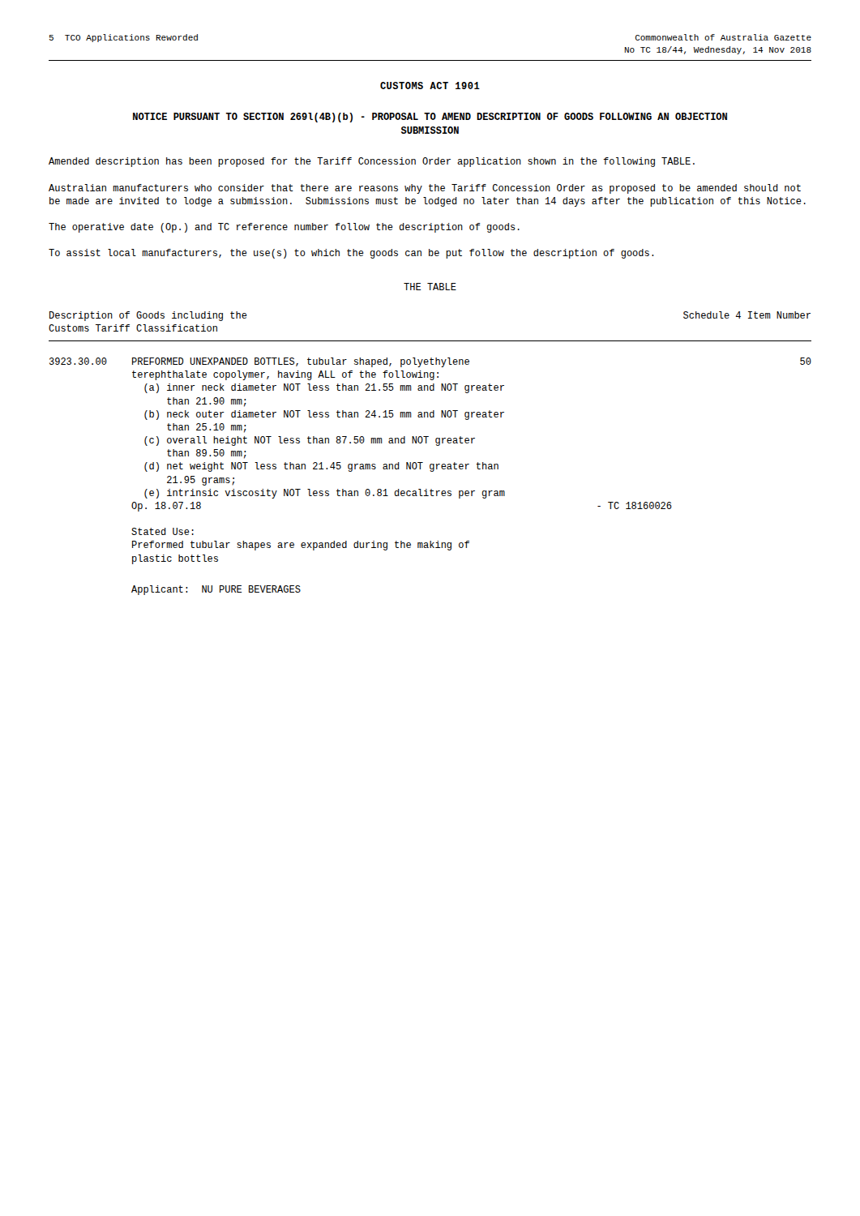5 TCO Applications Reworded
Commonwealth of Australia Gazette
No TC 18/44, Wednesday, 14 Nov 2018
CUSTOMS ACT 1901
NOTICE PURSUANT TO SECTION 269l(4B)(b) - PROPOSAL TO AMEND DESCRIPTION OF GOODS FOLLOWING AN OBJECTION
SUBMISSION
Amended description has been proposed for the Tariff Concession Order application shown in the following TABLE.
Australian manufacturers who consider that there are reasons why the Tariff Concession Order as proposed to be amended should not be made are invited to lodge a submission. Submissions must be lodged no later than 14 days after the publication of this Notice.
The operative date (Op.) and TC reference number follow the description of goods.
To assist local manufacturers, the use(s) to which the goods can be put follow the description of goods.
THE TABLE
Description of Goods including the Customs Tariff Classification
Schedule 4 Item Number
3923.30.00
PREFORMED UNEXPANDED BOTTLES, tubular shaped, polyethylene terephthalate copolymer, having ALL of the following: (a) inner neck diameter NOT less than 21.55 mm and NOT greater than 21.90 mm; (b) neck outer diameter NOT less than 24.15 mm and NOT greater than 25.10 mm; (c) overall height NOT less than 87.50 mm and NOT greater than 89.50 mm; (d) net weight NOT less than 21.45 grams and NOT greater than 21.95 grams; (e) intrinsic viscosity NOT less than 0.81 decalitres per gram
50
Op. 18.07.18
- TC 18160026
Stated Use: Preformed tubular shapes are expanded during the making of plastic bottles
Applicant: NU PURE BEVERAGES